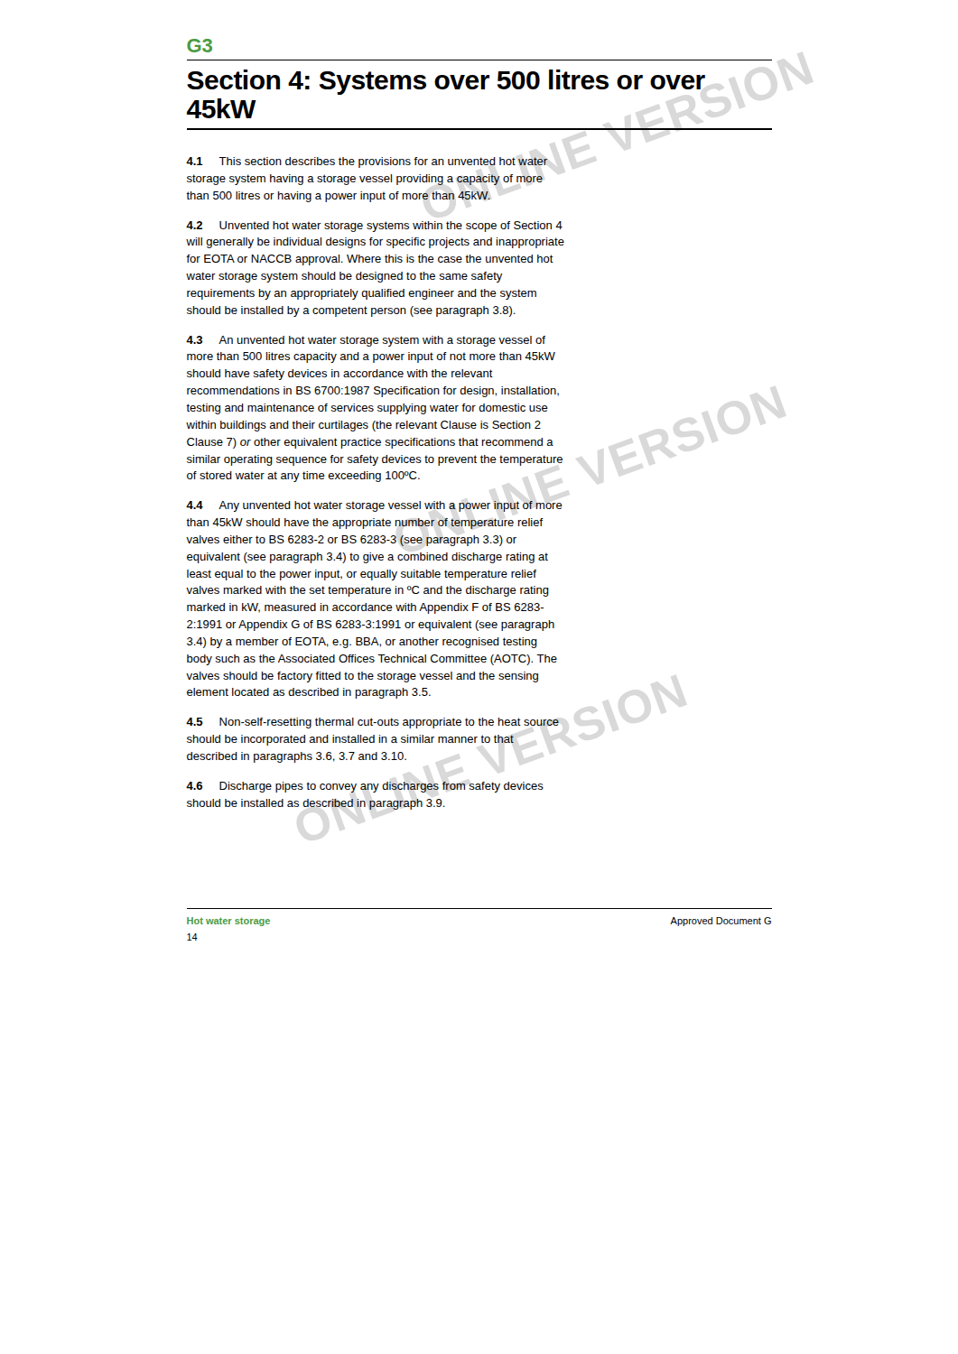ONLINE VERSION
ONLINE VERSION
ONLINE VERSION
G3
Section 4: Systems over 500 litres or over 45kW
4.1 This section describes the provisions for an unvented hot water storage system having a storage vessel providing a capacity of more than 500 litres or having a power input of more than 45kW.
4.2 Unvented hot water storage systems within the scope of Section 4 will generally be individual designs for specific projects and inappropriate for EOTA or NACCB approval. Where this is the case the unvented hot water storage system should be designed to the same safety requirements by an appropriately qualified engineer and the system should be installed by a competent person (see paragraph 3.8).
4.3 An unvented hot water storage system with a storage vessel of more than 500 litres capacity and a power input of not more than 45kW should have safety devices in accordance with the relevant recommendations in BS 6700:1987 Specification for design, installation, testing and maintenance of services supplying water for domestic use within buildings and their curtilages (the relevant Clause is Section 2 Clause 7) or other equivalent practice specifications that recommend a similar operating sequence for safety devices to prevent the temperature of stored water at any time exceeding 100ºC.
4.4 Any unvented hot water storage vessel with a power input of more than 45kW should have the appropriate number of temperature relief valves either to BS 6283-2 or BS 6283-3 (see paragraph 3.3) or equivalent (see paragraph 3.4) to give a combined discharge rating at least equal to the power input, or equally suitable temperature relief valves marked with the set temperature in ºC and the discharge rating marked in kW, measured in accordance with Appendix F of BS 6283-2:1991 or Appendix G of BS 6283-3:1991 or equivalent (see paragraph 3.4) by a member of EOTA, e.g. BBA, or another recognised testing body such as the Associated Offices Technical Committee (AOTC). The valves should be factory fitted to the storage vessel and the sensing element located as described in paragraph 3.5.
4.5 Non-self-resetting thermal cut-outs appropriate to the heat source should be incorporated and installed in a similar manner to that described in paragraphs 3.6, 3.7 and 3.10.
4.6 Discharge pipes to convey any discharges from safety devices should be installed as described in paragraph 3.9.
Hot water storage 14
Approved Document G